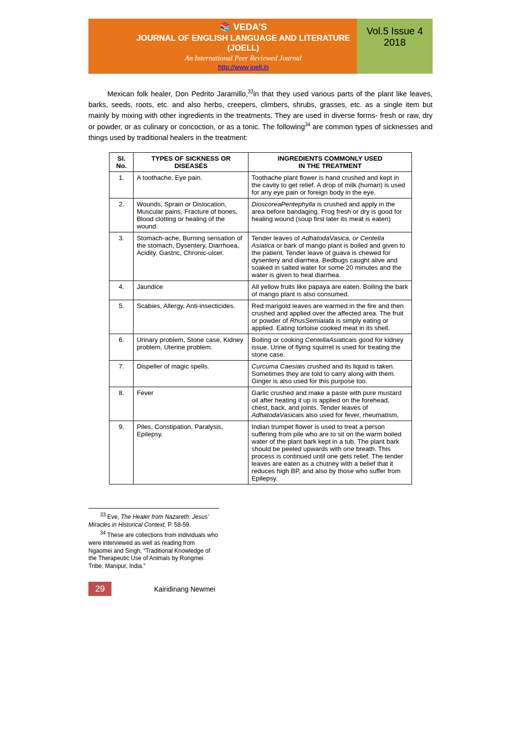📚 VEDA’S
JOURNAL OF ENGLISH LANGUAGE AND LITERATURE (JOELL)
An International Peer Reviewed Journal
http://www.joell.in
Vol.5 Issue 4
2018
Mexican folk healer, Don Pedrito Jaramillo,33in that they used various parts of the plant like leaves, barks, seeds, roots, etc. and also herbs, creepers, climbers, shrubs, grasses, etc. as a single item but mainly by mixing with other ingredients in the treatments. They are used in diverse forms- fresh or raw, dry or powder, or as culinary or concoction, or as a tonic. The following34 are common types of sicknesses and things used by traditional healers in the treatment:
| Sl. No. | TYPES OF SICKNESS OR DISEASES | INGREDIENTS COMMONLY USED IN THE TREATMENT |
| --- | --- | --- |
| 1. | A toothache, Eye pain. | Toothache plant flower is hand crushed and kept in the cavity to get relief. A drop of milk (human) is used for any eye pain or foreign body in the eye. |
| 2. | Wounds, Sprain or Dislocation, Muscular pains, Fracture of bones, Blood clotting or healing of the wound. | DioscoreaPentephylla is crushed and apply in the area before bandaging. Frog fresh or dry is good for healing wound (soup first later its meat is eaten) |
| 3. | Stomach-ache, Burning sensation of the stomach, Dysentery, Diarrhoea, Acidity, Gastric, Chronic-ulcer. | Tender leaves of AdhatodaVasica, or Centella Asiatica or bark of mango plant is boiled and given to the patient. Tender leave of guava is chewed for dysentery and diarrhea. Bedbugs caught alive and soaked in salted water for some 20 minutes and the water is given to heal diarrhea. |
| 4. | Jaundice | All yellow fruits like papaya are eaten. Boiling the bark of mango plant is also consumed. |
| 5. | Scabies, Allergy, Anti-insecticides. | Red marigold leaves are warmed in the fire and then crushed and applied over the affected area. The fruit or powder of RhusSemialata is simply eating or applied. Eating tortoise cooked meat in its shell. |
| 6. | Urinary problem, Stone case, Kidney problem, Uterine problem. | Boiling or cooking CentellaAsiatica is good for kidney issue. Urine of flying squirrel is used for treating the stone case. |
| 7. | Dispeller of magic spells. | Curcuma Caesia is crushed and its liquid is taken. Sometimes they are told to carry along with them. Ginger is also used for this purpose too. |
| 8. | Fever | Garlic crushed and make a paste with pure mustard oil after heating it up is applied on the forehead, chest, back, and joints. Tender leaves of AdhatodaVasica is also used for fever, rheumatism, |
| 9. | Piles, Constipation, Paralysis, Epilepsy. | Indian trumpet flower is used to treat a person suffering from pile who are to sit on the warm boiled water of the plant bark kept in a tub. The plant bark should be peeled upwards with one breath. This process is continued until one gets relief. The tender leaves are eaten as a chutney with a belief that it reduces high BP, and also by those who suffer from Epilepsy. |
33 Eve, The Healer from Nazareth: Jesus’ Miracles in Historical Context, P. 58-59.
34 These are collections from individuals who were interviewed as well as reading from Ngaomei and Singh, “Traditional Knowledge of the Therapeutic Use of Animals by Rongmei Tribe, Manipur, India.”
29
Kairidinang Newmei